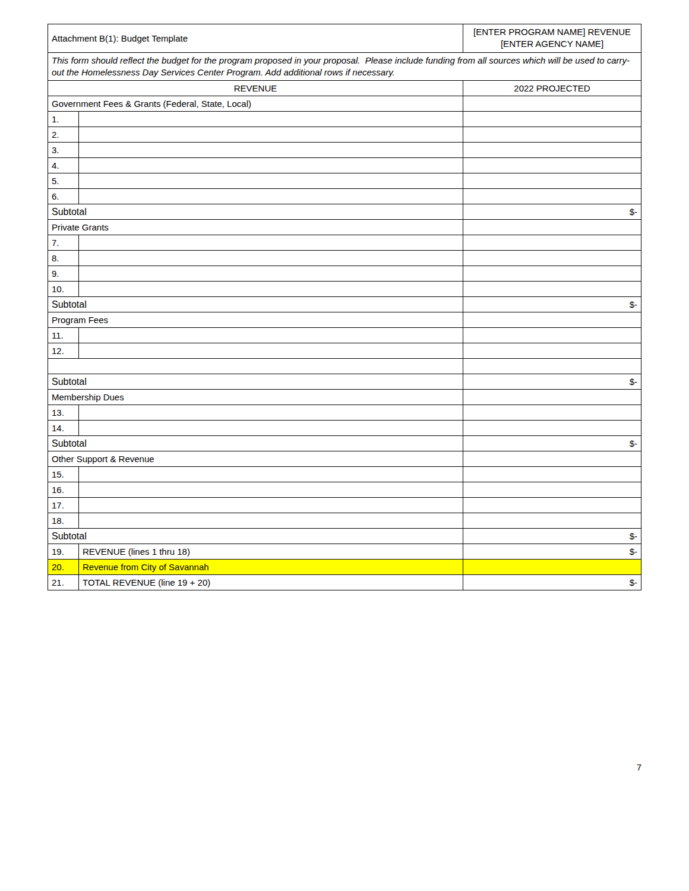| Attachment B(1): Budget Template | [ENTER PROGRAM NAME] REVENUE [ENTER AGENCY NAME] |
| This form should reflect the budget for the program proposed in your proposal. Please include funding from all sources which will be used to carry-out the Homelessness Day Services Center Program. Add additional rows if necessary. |
| REVENUE | 2022 PROJECTED |
| Government Fees & Grants (Federal, State, Local) | |
| 1. | | |
| 2. | | |
| 3. | | |
| 4. | | |
| 5. | | |
| 6. | | |
| Subtotal | $- |
| Private Grants | |
| 7. | | |
| 8. | | |
| 9. | | |
| 10. | | |
| Subtotal | $- |
| Program Fees | |
| 11. | | |
| 12. | | |
| Subtotal | $- |
| Membership Dues | |
| 13. | | |
| 14. | | |
| Subtotal | $- |
| Other Support & Revenue | |
| 15. | | |
| 16. | | |
| 17. | | |
| 18. | | |
| Subtotal | $- |
| 19. | REVENUE (lines 1 thru 18) | $- |
| 20. | Revenue from City of Savannah | |
| 21. | TOTAL REVENUE (line 19 + 20) | $- |
7